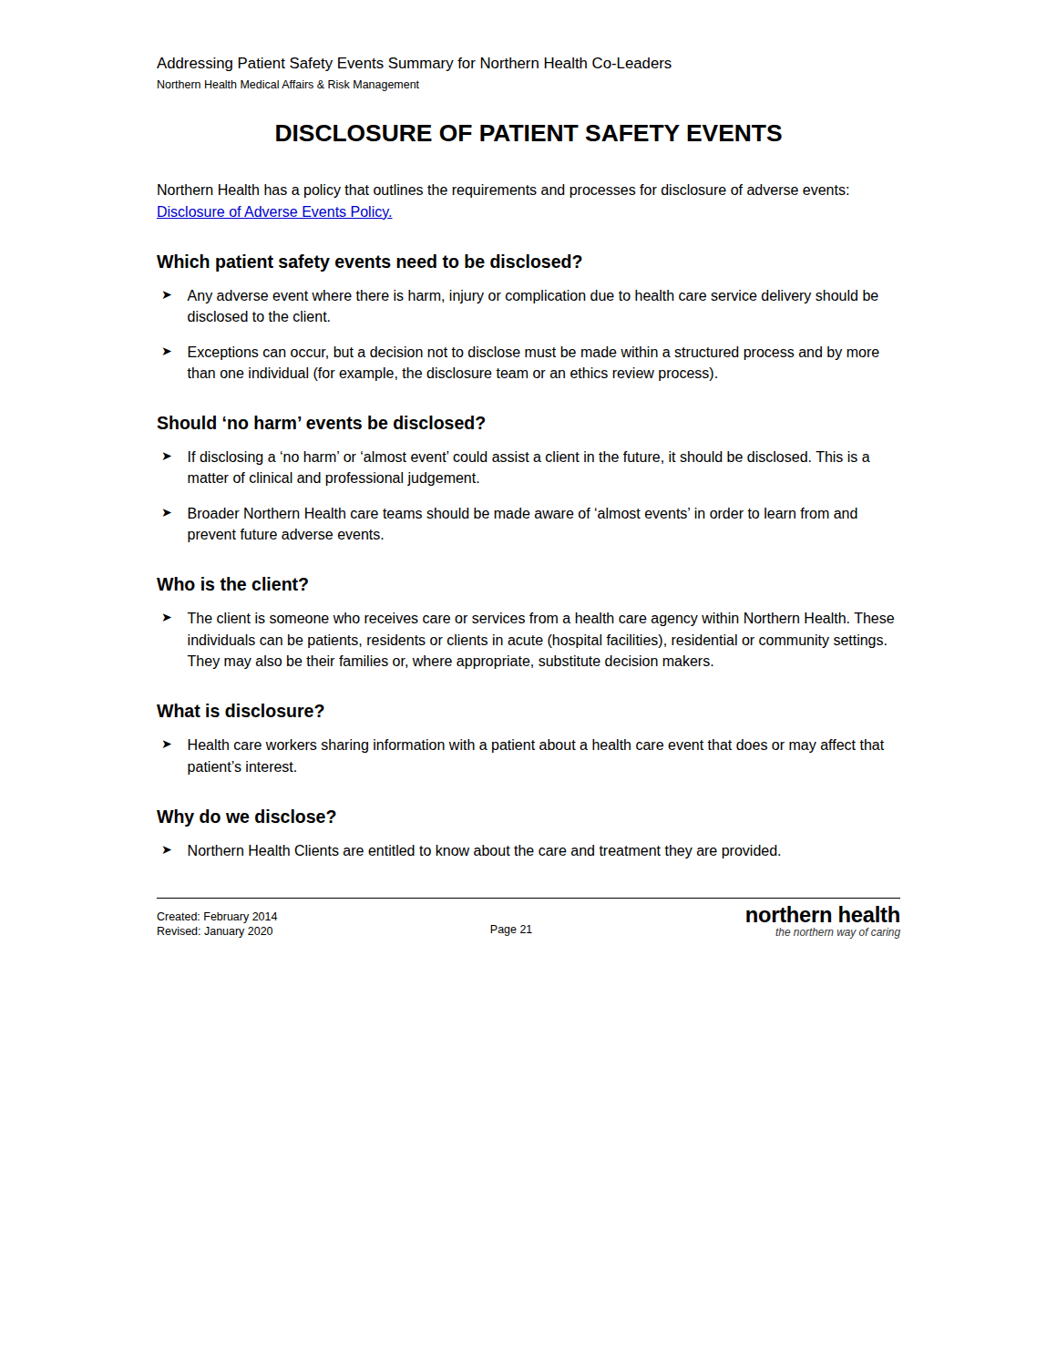Addressing Patient Safety Events Summary for Northern Health Co-Leaders
Northern Health Medical Affairs & Risk Management
DISCLOSURE OF PATIENT SAFETY EVENTS
Northern Health has a policy that outlines the requirements and processes for disclosure of adverse events: Disclosure of Adverse Events Policy.
Which patient safety events need to be disclosed?
Any adverse event where there is harm, injury or complication due to health care service delivery should be disclosed to the client.
Exceptions can occur, but a decision not to disclose must be made within a structured process and by more than one individual (for example, the disclosure team or an ethics review process).
Should ‘no harm’ events be disclosed?
If disclosing a ‘no harm’ or ‘almost event’ could assist a client in the future, it should be disclosed. This is a matter of clinical and professional judgement.
Broader Northern Health care teams should be made aware of ‘almost events’ in order to learn from and prevent future adverse events.
Who is the client?
The client is someone who receives care or services from a health care agency within Northern Health. These individuals can be patients, residents or clients in acute (hospital facilities), residential or community settings. They may also be their families or, where appropriate, substitute decision makers.
What is disclosure?
Health care workers sharing information with a patient about a health care event that does or may affect that patient’s interest.
Why do we disclose?
Northern Health Clients are entitled to know about the care and treatment they are provided.
Created: February 2014
Revised: January 2020
Page 21
northern health
the northern way of caring